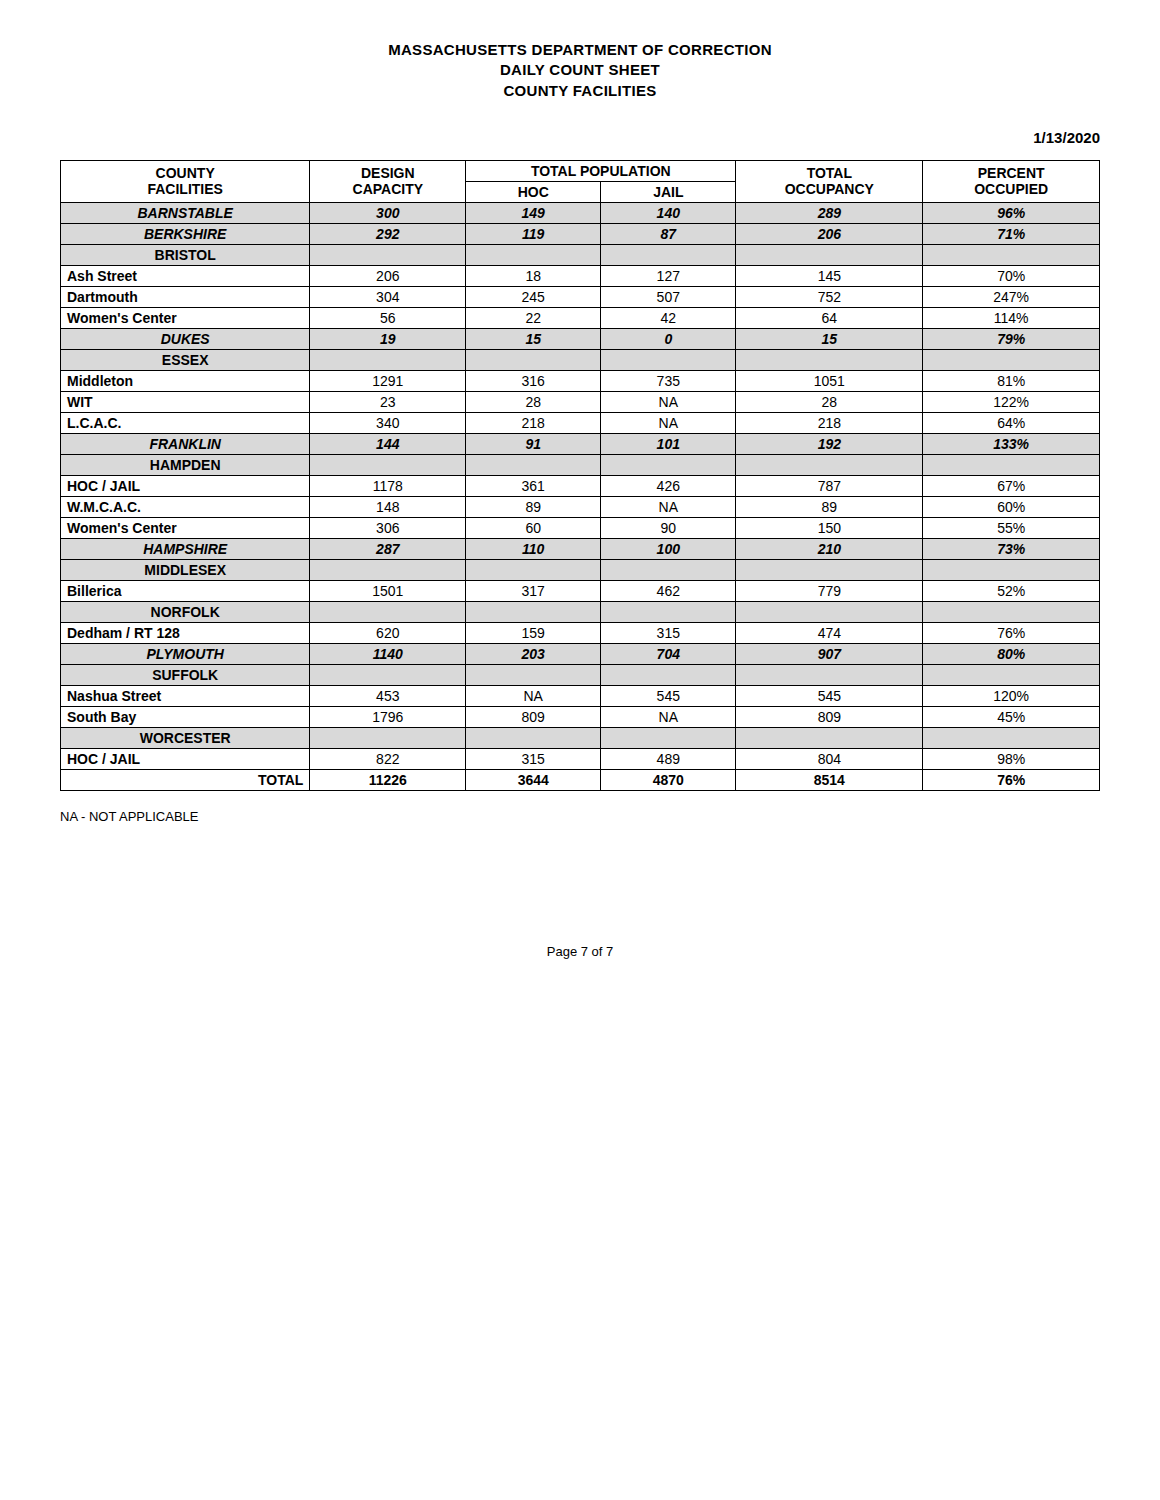MASSACHUSETTS DEPARTMENT OF CORRECTION
DAILY COUNT SHEET
COUNTY FACILITIES
1/13/2020
Daily count sheet for county facilities
| COUNTY FACILITIES | DESIGN CAPACITY | TOTAL POPULATION | TOTAL OCCUPANCY | PERCENT OCCUPIED |
| --- | --- | --- | --- | --- |
| HOC | JAIL |
| BARNSTABLE | 300 | 149 | 140 | 289 | 96% |
| BERKSHIRE | 292 | 119 | 87 | 206 | 71% |
| BRISTOL | | | | | |
| Ash Street | 206 | 18 | 127 | 145 | 70% |
| Dartmouth | 304 | 245 | 507 | 752 | 247% |
| Women's Center | 56 | 22 | 42 | 64 | 114% |
| DUKES | 19 | 15 | 0 | 15 | 79% |
| ESSEX | | | | | |
| Middleton | 1291 | 316 | 735 | 1051 | 81% |
| WIT | 23 | 28 | NA | 28 | 122% |
| L.C.A.C. | 340 | 218 | NA | 218 | 64% |
| FRANKLIN | 144 | 91 | 101 | 192 | 133% |
| HAMPDEN | | | | | |
| HOC / JAIL | 1178 | 361 | 426 | 787 | 67% |
| W.M.C.A.C. | 148 | 89 | NA | 89 | 60% |
| Women's Center | 306 | 60 | 90 | 150 | 55% |
| HAMPSHIRE | 287 | 110 | 100 | 210 | 73% |
| MIDDLESEX | | | | | |
| Billerica | 1501 | 317 | 462 | 779 | 52% |
| NORFOLK | | | | | |
| Dedham / RT 128 | 620 | 159 | 315 | 474 | 76% |
| PLYMOUTH | 1140 | 203 | 704 | 907 | 80% |
| SUFFOLK | | | | | |
| Nashua Street | 453 | NA | 545 | 545 | 120% |
| South Bay | 1796 | 809 | NA | 809 | 45% |
| WORCESTER | | | | | |
| HOC / JAIL | 822 | 315 | 489 | 804 | 98% |
| TOTAL | 11226 | 3644 | 4870 | 8514 | 76% |
NA - NOT APPLICABLE
Page 7 of 7